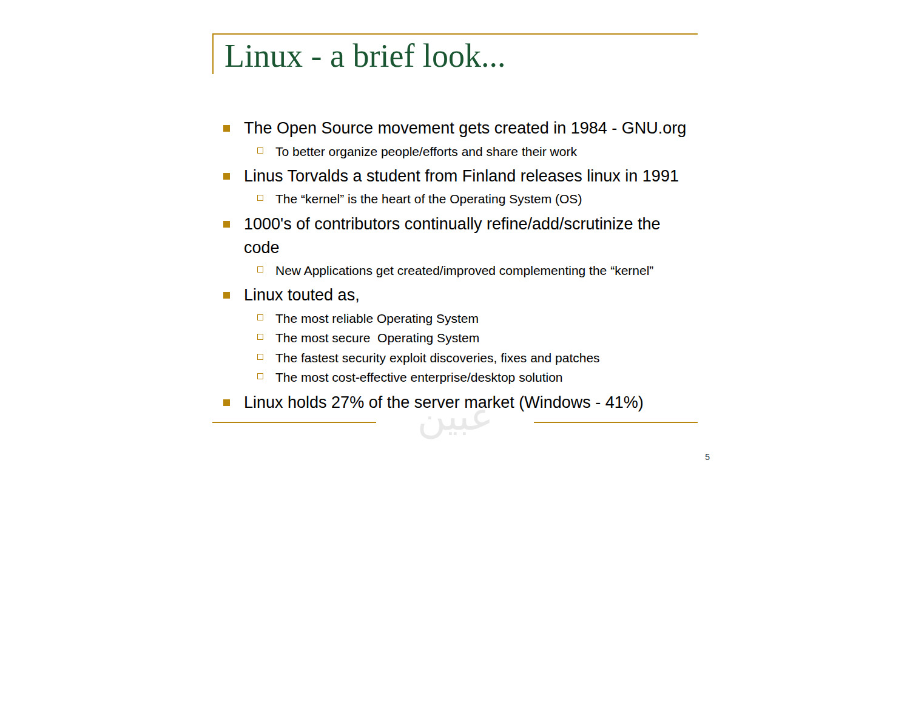Linux - a brief look...
The Open Source movement gets created in 1984 - GNU.org
To better organize people/efforts and share their work
Linus Torvalds a student from Finland releases linux in 1991
The “kernel” is the heart of the Operating System (OS)
1000's of contributors continually refine/add/scrutinize the code
New Applications get created/improved complementing the “kernel”
Linux touted as,
The most reliable Operating System
The most secure Operating System
The fastest security exploit discoveries, fixes and patches
The most cost-effective enterprise/desktop solution
Linux holds 27% of the server market (Windows - 41%)
عبين
5